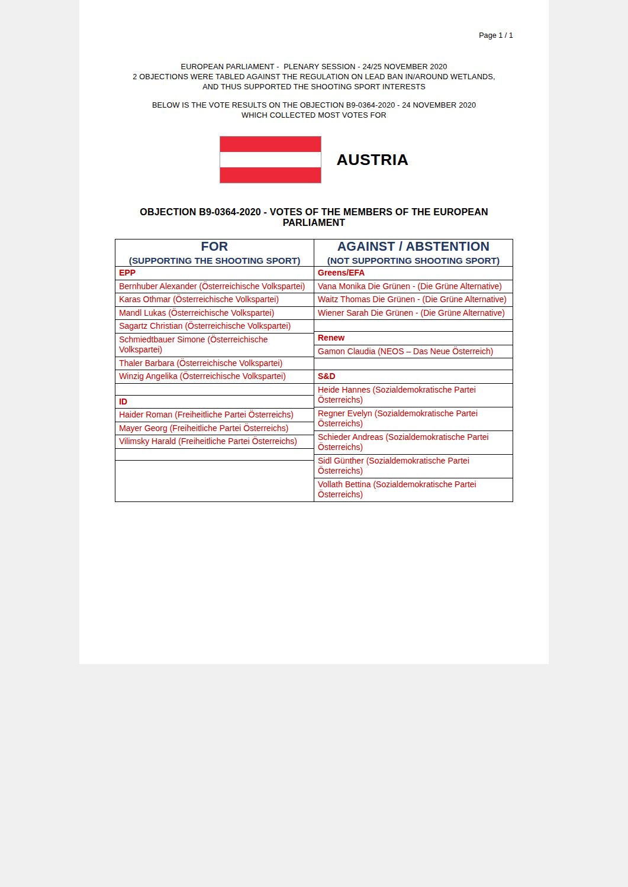Page 1 / 1
EUROPEAN PARLIAMENT - PLENARY SESSION - 24/25 NOVEMBER 2020
2 OBJECTIONS WERE TABLED AGAINST THE REGULATION ON LEAD BAN IN/AROUND WETLANDS,
AND THUS SUPPORTED THE SHOOTING SPORT INTERESTS
BELOW IS THE VOTE RESULTS ON THE OBJECTION B9-0364-2020 - 24 NOVEMBER 2020
WHICH COLLECTED MOST VOTES FOR
AUSTRIA
OBJECTION B9-0364-2020 - VOTES OF THE MEMBERS OF THE EUROPEAN PARLIAMENT
| FOR (SUPPORTING THE SHOOTING SPORT) | AGAINST / ABSTENTION (NOT SUPPORTING SHOOTING SPORT) |
| --- | --- |
| EPP Bernhuber Alexander (Österreichische Volkspartei) Karas Othmar (Österreichische Volkspartei) Mandl Lukas (Österreichische Volkspartei) Sagartz Christian (Österreichische Volkspartei) Schmiedtbauer Simone (Österreichische Volkspartei) Thaler Barbara (Österreichische Volkspartei) Winzig Angelika (Österreichische Volkspartei) ID Haider Roman (Freiheitliche Partei Österreichs) Mayer Georg (Freiheitliche Partei Österreichs) Vilimsky Harald (Freiheitliche Partei Österreichs) | Greens/EFA Vana Monika Die Grünen - (Die Grüne Alternative) Waitz Thomas Die Grünen - (Die Grüne Alternative) Wiener Sarah Die Grünen - (Die Grüne Alternative) Renew Gamon Claudia (NEOS – Das Neue Österreich) S&D Heide Hannes (Sozialdemokratische Partei Österreichs) Regner Evelyn (Sozialdemokratische Partei Österreichs) Schieder Andreas (Sozialdemokratische Partei Österreichs) Sidl Günther (Sozialdemokratische Partei Österreichs) Vollath Bettina (Sozialdemokratische Partei Österreichs) |